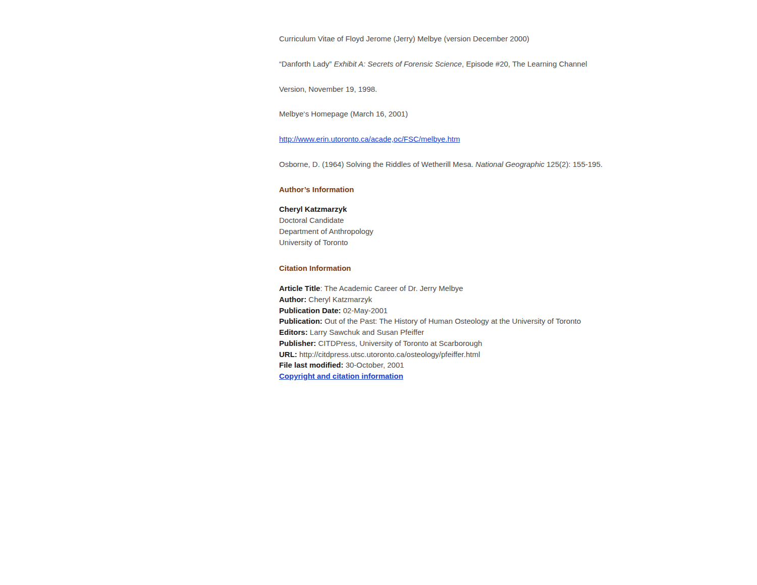Curriculum Vitae of Floyd Jerome (Jerry) Melbye (version December 2000)
“Danforth Lady” Exhibit A: Secrets of Forensic Science, Episode #20, The Learning Channel
Version, November 19, 1998.
Melbye‘s Homepage (March 16, 2001)
http://www.erin.utoronto.ca/acade,oc/FSC/melbye.htm
Osborne, D. (1964) Solving the Riddles of Wetherill Mesa. National Geographic 125(2): 155-195.
Author’s Information
Cheryl Katzmarzyk
Doctoral Candidate
Department of Anthropology
University of Toronto
Citation Information
Article Title: The Academic Career of Dr. Jerry Melbye
Author: Cheryl Katzmarzyk
Publication Date: 02-May-2001
Publication: Out of the Past: The History of Human Osteology at the University of Toronto
Editors: Larry Sawchuk and Susan Pfeiffer
Publisher: CITDPress, University of Toronto at Scarborough
URL: http://citdpress.utsc.utoronto.ca/osteology/pfeiffer.html
File last modified: 30-October, 2001
Copyright and citation information